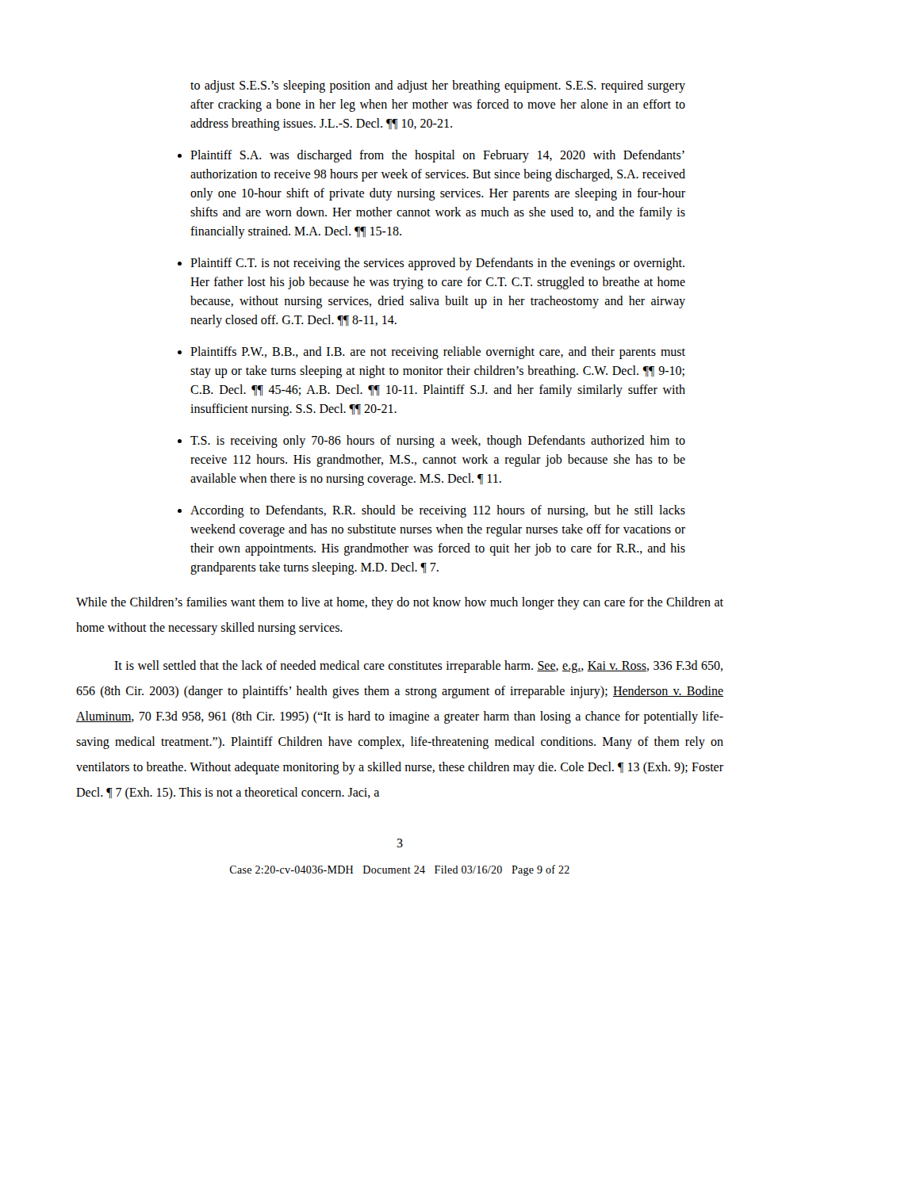to adjust S.E.S.’s sleeping position and adjust her breathing equipment. S.E.S. required surgery after cracking a bone in her leg when her mother was forced to move her alone in an effort to address breathing issues. J.L.-S. Decl. ¶¶ 10, 20-21.
Plaintiff S.A. was discharged from the hospital on February 14, 2020 with Defendants’ authorization to receive 98 hours per week of services. But since being discharged, S.A. received only one 10-hour shift of private duty nursing services. Her parents are sleeping in four-hour shifts and are worn down. Her mother cannot work as much as she used to, and the family is financially strained. M.A. Decl. ¶¶ 15-18.
Plaintiff C.T. is not receiving the services approved by Defendants in the evenings or overnight. Her father lost his job because he was trying to care for C.T. C.T. struggled to breathe at home because, without nursing services, dried saliva built up in her tracheostomy and her airway nearly closed off. G.T. Decl. ¶¶ 8-11, 14.
Plaintiffs P.W., B.B., and I.B. are not receiving reliable overnight care, and their parents must stay up or take turns sleeping at night to monitor their children’s breathing. C.W. Decl. ¶¶ 9-10; C.B. Decl. ¶¶ 45-46; A.B. Decl. ¶¶ 10-11. Plaintiff S.J. and her family similarly suffer with insufficient nursing. S.S. Decl. ¶¶ 20-21.
T.S. is receiving only 70-86 hours of nursing a week, though Defendants authorized him to receive 112 hours. His grandmother, M.S., cannot work a regular job because she has to be available when there is no nursing coverage. M.S. Decl. ¶ 11.
According to Defendants, R.R. should be receiving 112 hours of nursing, but he still lacks weekend coverage and has no substitute nurses when the regular nurses take off for vacations or their own appointments. His grandmother was forced to quit her job to care for R.R., and his grandparents take turns sleeping. M.D. Decl. ¶ 7.
While the Children’s families want them to live at home, they do not know how much longer they can care for the Children at home without the necessary skilled nursing services.
It is well settled that the lack of needed medical care constitutes irreparable harm. See, e.g., Kai v. Ross, 336 F.3d 650, 656 (8th Cir. 2003) (danger to plaintiffs’ health gives them a strong argument of irreparable injury); Henderson v. Bodine Aluminum, 70 F.3d 958, 961 (8th Cir. 1995) (“It is hard to imagine a greater harm than losing a chance for potentially life-saving medical treatment.”). Plaintiff Children have complex, life-threatening medical conditions. Many of them rely on ventilators to breathe. Without adequate monitoring by a skilled nurse, these children may die. Cole Decl. ¶ 13 (Exh. 9); Foster Decl. ¶ 7 (Exh. 15). This is not a theoretical concern. Jaci, a
3
Case 2:20-cv-04036-MDH Document 24 Filed 03/16/20 Page 9 of 22